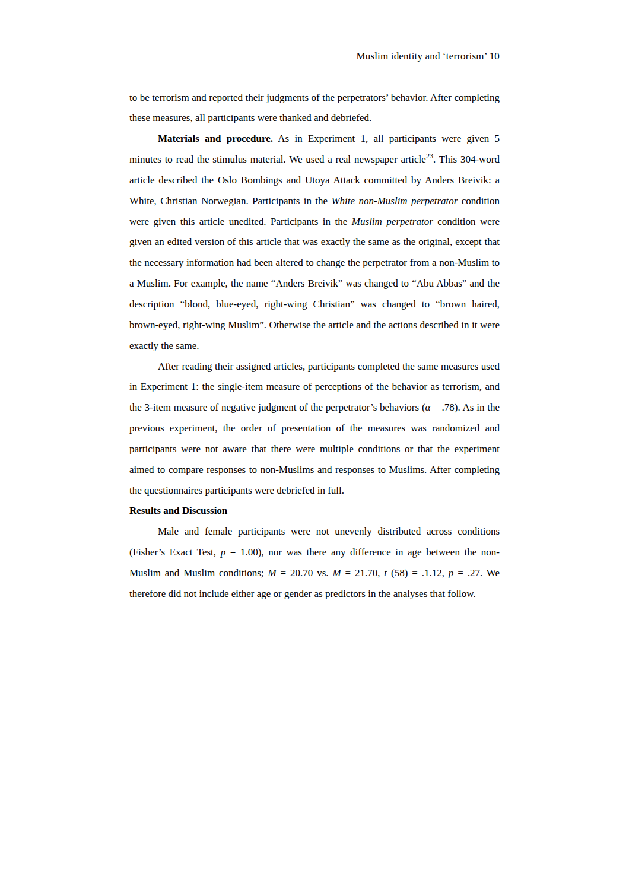Muslim identity and ‘terrorism’ 10
to be terrorism and reported their judgments of the perpetrators’ behavior. After completing these measures, all participants were thanked and debriefed.
Materials and procedure. As in Experiment 1, all participants were given 5 minutes to read the stimulus material. We used a real newspaper article23. This 304-word article described the Oslo Bombings and Utoya Attack committed by Anders Breivik: a White, Christian Norwegian. Participants in the White non-Muslim perpetrator condition were given this article unedited. Participants in the Muslim perpetrator condition were given an edited version of this article that was exactly the same as the original, except that the necessary information had been altered to change the perpetrator from a non-Muslim to a Muslim. For example, the name “Anders Breivik” was changed to “Abu Abbas” and the description “blond, blue-eyed, right-wing Christian” was changed to “brown haired, brown-eyed, right-wing Muslim”. Otherwise the article and the actions described in it were exactly the same.
After reading their assigned articles, participants completed the same measures used in Experiment 1: the single-item measure of perceptions of the behavior as terrorism, and the 3-item measure of negative judgment of the perpetrator’s behaviors (α = .78). As in the previous experiment, the order of presentation of the measures was randomized and participants were not aware that there were multiple conditions or that the experiment aimed to compare responses to non-Muslims and responses to Muslims. After completing the questionnaires participants were debriefed in full.
Results and Discussion
Male and female participants were not unevenly distributed across conditions (Fisher’s Exact Test, p = 1.00), nor was there any difference in age between the non-Muslim and Muslim conditions; M = 20.70 vs. M = 21.70, t (58) = .1.12, p = .27. We therefore did not include either age or gender as predictors in the analyses that follow.